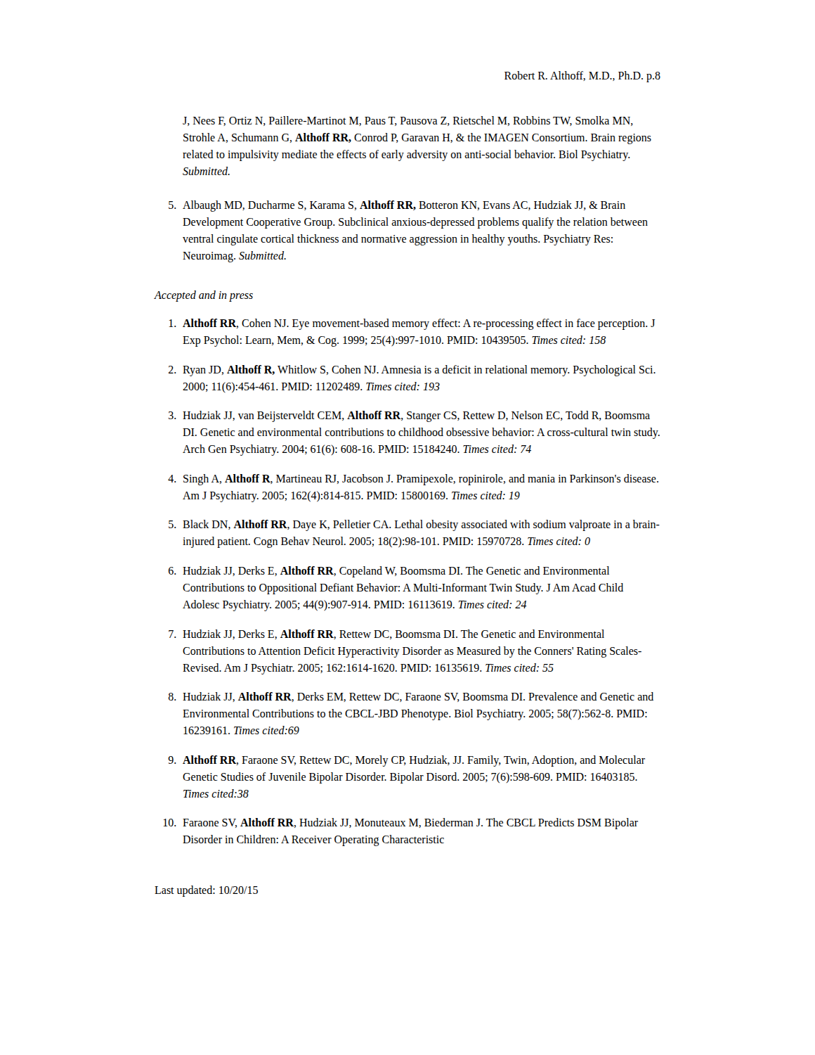Robert R. Althoff, M.D., Ph.D. p.8
J, Nees F, Ortiz N, Paillere-Martinot M, Paus T, Pausova Z, Rietschel M, Robbins TW, Smolka MN, Strohle A, Schumann G, Althoff RR, Conrod P, Garavan H, & the IMAGEN Consortium. Brain regions related to impulsivity mediate the effects of early adversity on anti-social behavior. Biol Psychiatry. Submitted.
Albaugh MD, Ducharme S, Karama S, Althoff RR, Botteron KN, Evans AC, Hudziak JJ, & Brain Development Cooperative Group. Subclinical anxious-depressed problems qualify the relation between ventral cingulate cortical thickness and normative aggression in healthy youths. Psychiatry Res: Neuroimag. Submitted.
Accepted and in press
Althoff RR, Cohen NJ. Eye movement-based memory effect: A re-processing effect in face perception. J Exp Psychol: Learn, Mem, & Cog. 1999; 25(4):997-1010. PMID: 10439505. Times cited: 158
Ryan JD, Althoff R, Whitlow S, Cohen NJ. Amnesia is a deficit in relational memory. Psychological Sci. 2000; 11(6):454-461. PMID: 11202489. Times cited: 193
Hudziak JJ, van Beijsterveldt CEM, Althoff RR, Stanger CS, Rettew D, Nelson EC, Todd R, Boomsma DI. Genetic and environmental contributions to childhood obsessive behavior: A cross-cultural twin study. Arch Gen Psychiatry. 2004; 61(6): 608-16. PMID: 15184240. Times cited: 74
Singh A, Althoff R, Martineau RJ, Jacobson J. Pramipexole, ropinirole, and mania in Parkinson's disease. Am J Psychiatry. 2005; 162(4):814-815. PMID: 15800169. Times cited: 19
Black DN, Althoff RR, Daye K, Pelletier CA. Lethal obesity associated with sodium valproate in a brain-injured patient. Cogn Behav Neurol. 2005; 18(2):98-101. PMID: 15970728. Times cited: 0
Hudziak JJ, Derks E, Althoff RR, Copeland W, Boomsma DI. The Genetic and Environmental Contributions to Oppositional Defiant Behavior: A Multi-Informant Twin Study. J Am Acad Child Adolesc Psychiatry. 2005; 44(9):907-914. PMID: 16113619. Times cited: 24
Hudziak JJ, Derks E, Althoff RR, Rettew DC, Boomsma DI. The Genetic and Environmental Contributions to Attention Deficit Hyperactivity Disorder as Measured by the Conners' Rating Scales-Revised. Am J Psychiatr. 2005; 162:1614-1620. PMID: 16135619. Times cited: 55
Hudziak JJ, Althoff RR, Derks EM, Rettew DC, Faraone SV, Boomsma DI. Prevalence and Genetic and Environmental Contributions to the CBCL-JBD Phenotype. Biol Psychiatry. 2005; 58(7):562-8. PMID: 16239161. Times cited:69
Althoff RR, Faraone SV, Rettew DC, Morely CP, Hudziak, JJ. Family, Twin, Adoption, and Molecular Genetic Studies of Juvenile Bipolar Disorder. Bipolar Disord. 2005; 7(6):598-609. PMID: 16403185. Times cited:38
Faraone SV, Althoff RR, Hudziak JJ, Monuteaux M, Biederman J. The CBCL Predicts DSM Bipolar Disorder in Children: A Receiver Operating Characteristic
Last updated: 10/20/15